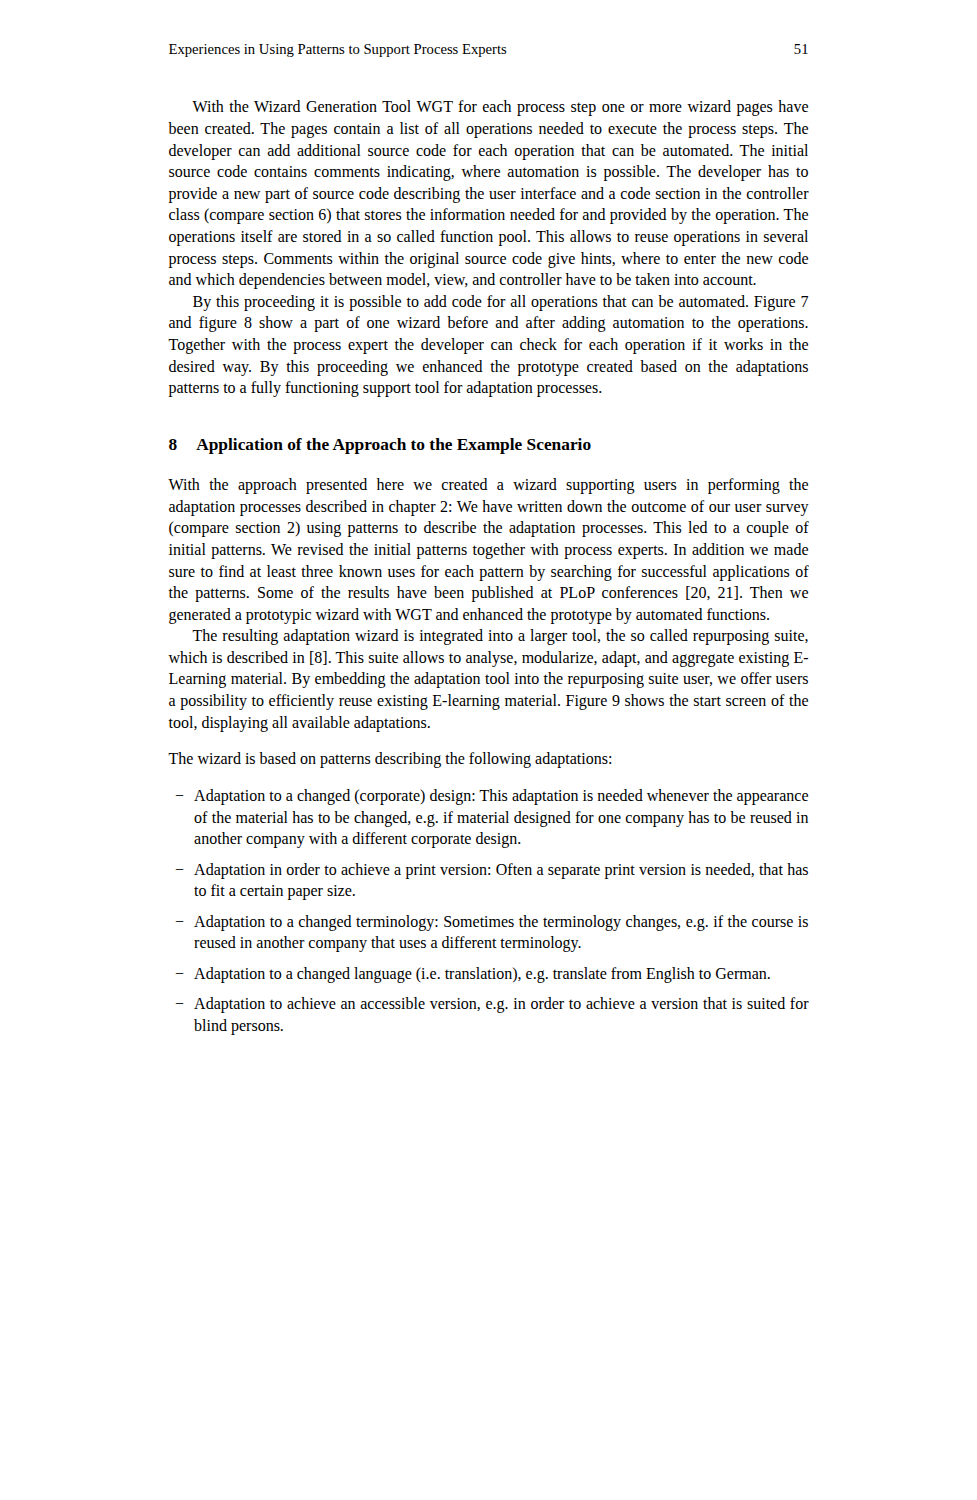Experiences in Using Patterns to Support Process Experts 51
With the Wizard Generation Tool WGT for each process step one or more wizard pages have been created. The pages contain a list of all operations needed to execute the process steps. The developer can add additional source code for each operation that can be automated. The initial source code contains comments indicating, where automation is possible. The developer has to provide a new part of source code describing the user interface and a code section in the controller class (compare section 6) that stores the information needed for and provided by the operation. The operations itself are stored in a so called function pool. This allows to reuse operations in several process steps. Comments within the original source code give hints, where to enter the new code and which dependencies between model, view, and controller have to be taken into account.
By this proceeding it is possible to add code for all operations that can be automated. Figure 7 and figure 8 show a part of one wizard before and after adding automation to the operations. Together with the process expert the developer can check for each operation if it works in the desired way. By this proceeding we enhanced the prototype created based on the adaptations patterns to a fully functioning support tool for adaptation processes.
8 Application of the Approach to the Example Scenario
With the approach presented here we created a wizard supporting users in performing the adaptation processes described in chapter 2: We have written down the outcome of our user survey (compare section 2) using patterns to describe the adaptation processes. This led to a couple of initial patterns. We revised the initial patterns together with process experts. In addition we made sure to find at least three known uses for each pattern by searching for successful applications of the patterns. Some of the results have been published at PLoP conferences [20, 21]. Then we generated a prototypic wizard with WGT and enhanced the prototype by automated functions.
The resulting adaptation wizard is integrated into a larger tool, the so called repurposing suite, which is described in [8]. This suite allows to analyse, modularize, adapt, and aggregate existing E-Learning material. By embedding the adaptation tool into the repurposing suite user, we offer users a possibility to efficiently reuse existing E-learning material. Figure 9 shows the start screen of the tool, displaying all available adaptations.
The wizard is based on patterns describing the following adaptations:
Adaptation to a changed (corporate) design: This adaptation is needed whenever the appearance of the material has to be changed, e.g. if material designed for one company has to be reused in another company with a different corporate design.
Adaptation in order to achieve a print version: Often a separate print version is needed, that has to fit a certain paper size.
Adaptation to a changed terminology: Sometimes the terminology changes, e.g. if the course is reused in another company that uses a different terminology.
Adaptation to a changed language (i.e. translation), e.g. translate from English to German.
Adaptation to achieve an accessible version, e.g. in order to achieve a version that is suited for blind persons.